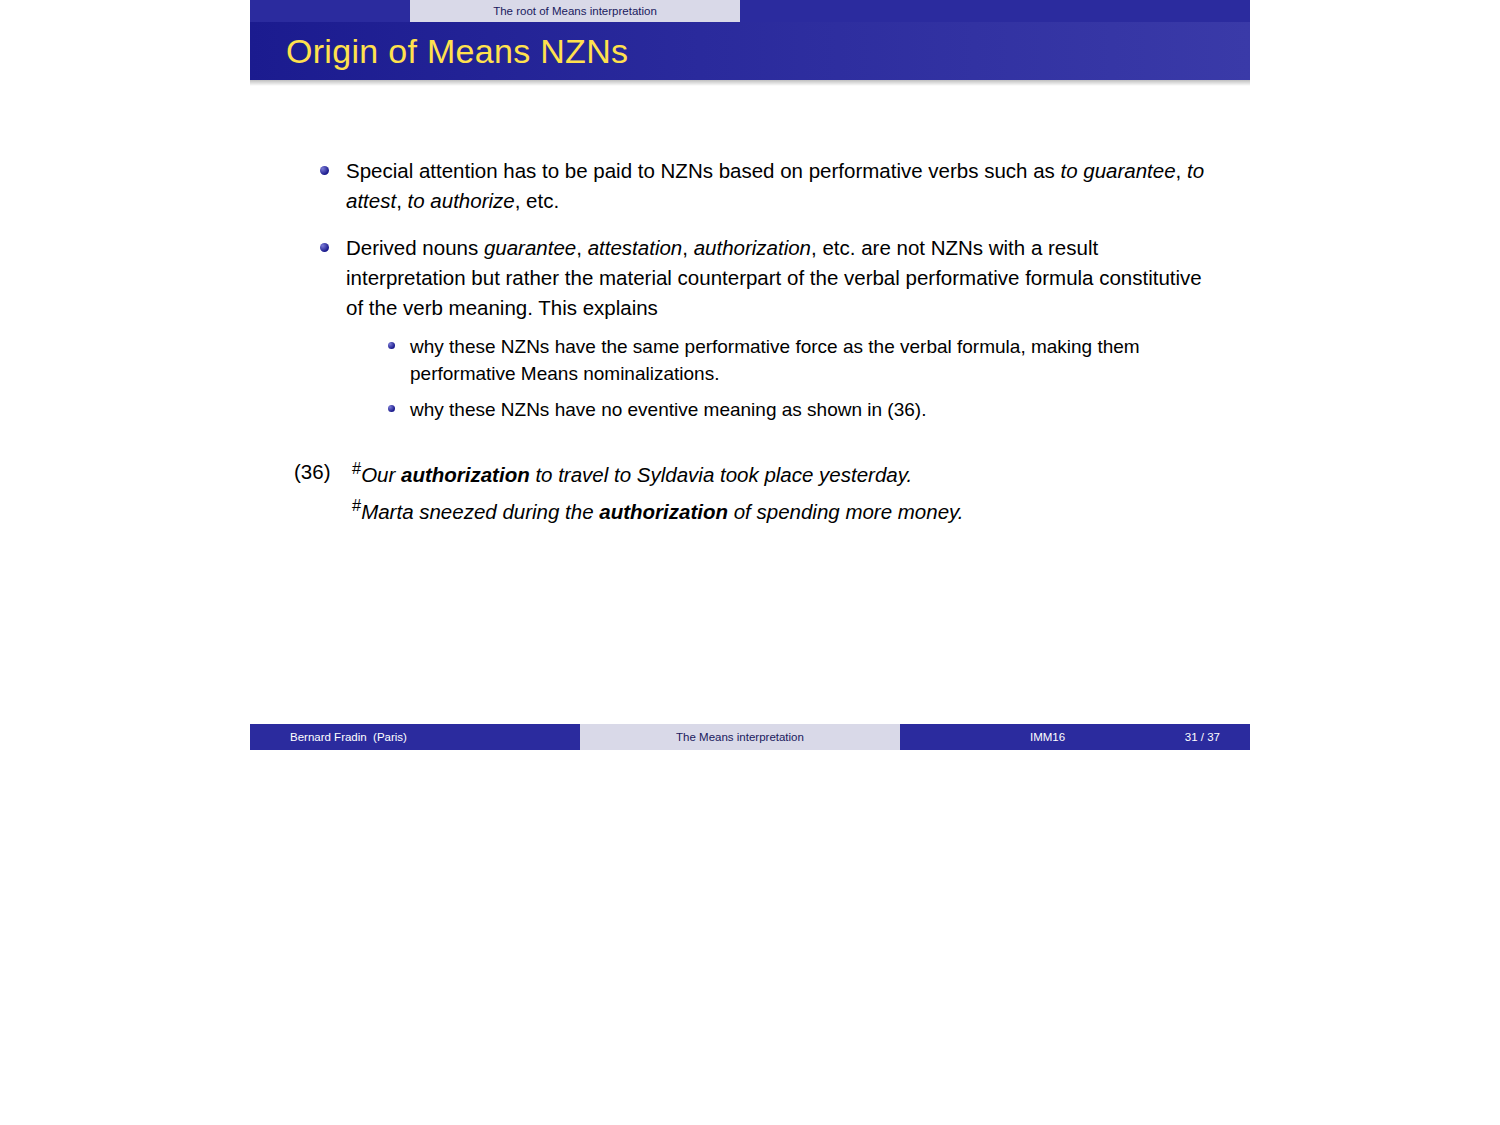The root of Means interpretation
Origin of Means NZNs
Special attention has to be paid to NZNs based on performative verbs such as to guarantee, to attest, to authorize, etc.
Derived nouns guarantee, attestation, authorization, etc. are not NZNs with a result interpretation but rather the material counterpart of the verbal performative formula constitutive of the verb meaning. This explains
why these NZNs have the same performative force as the verbal formula, making them performative Means nominalizations.
why these NZNs have no eventive meaning as shown in (36).
(36)
#Our authorization to travel to Syldavia took place yesterday.
#Marta sneezed during the authorization of spending more money.
Bernard Fradin (Paris)
The Means interpretation
IMM1631 / 37